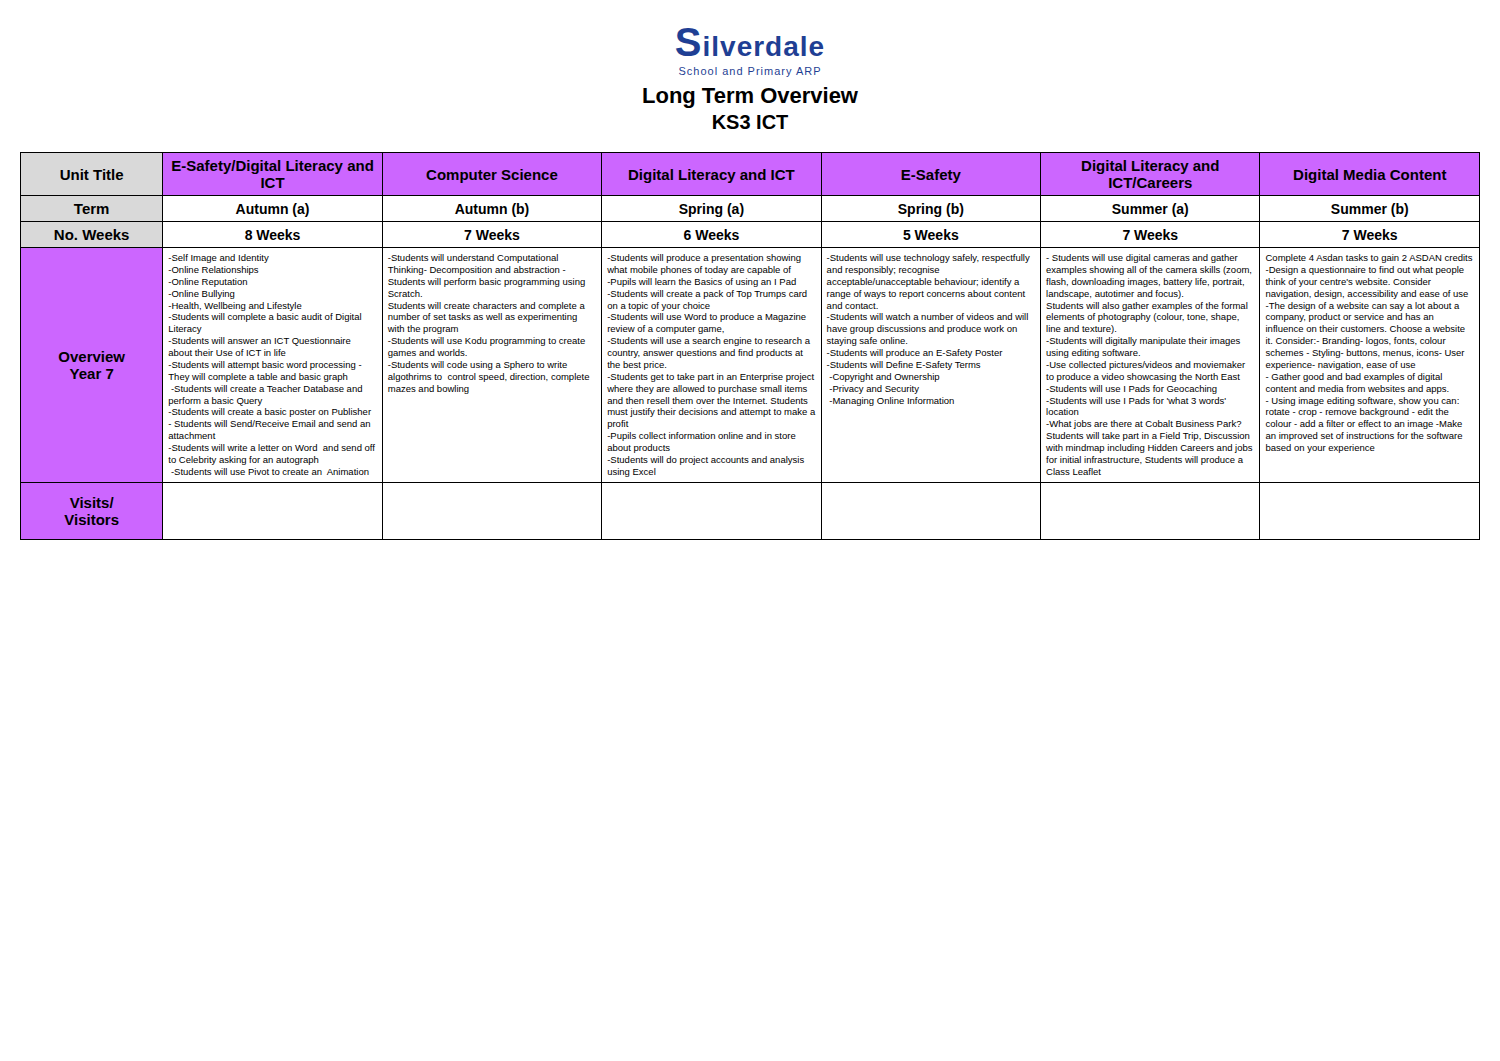Silverdale
School and Primary ARP
Long Term Overview
KS3 ICT
| Unit Title | E-Safety/Digital Literacy and ICT | Computer Science | Digital Literacy and ICT | E-Safety | Digital Literacy and ICT/Careers | Digital Media Content |
| --- | --- | --- | --- | --- | --- | --- |
| Term | Autumn (a) | Autumn (b) | Spring (a) | Spring (b) | Summer (a) | Summer (b) |
| No. Weeks | 8 Weeks | 7 Weeks | 6 Weeks | 5 Weeks | 7 Weeks | 7 Weeks |
| Overview Year 7 | -Self Image and Identity -Online Relationships -Online Reputation -Online Bullying -Health, Wellbeing and Lifestyle -Students will complete a basic audit of Digital Literacy -Students will answer an ICT Questionnaire about their Use of ICT in life -Students will attempt basic word processing -They will complete a table and basic graph -Students will create a Teacher Database and perform a basic Query -Students will create a basic poster on Publisher - Students will Send/Receive Email and send an attachment -Students will write a letter on Word and send off to Celebrity asking for an autograph -Students will use Pivot to create an Animation | -Students will understand Computational Thinking- Decomposition and abstraction - Students will perform basic programming using Scratch. Students will create characters and complete a number of set tasks as well as experimenting with the program -Students will use Kodu programming to create games and worlds. -Students will code using a Sphero to write algothrims to control speed, direction, complete mazes and bowling | -Students will produce a presentation showing what mobile phones of today are capable of -Pupils will learn the Basics of using an I Pad -Students will create a pack of Top Trumps card on a topic of your choice -Students will use Word to produce a Magazine review of a computer game, -Students will use a search engine to research a country, answer questions and find products at the best price. -Students get to take part in an Enterprise project where they are allowed to purchase small items and then resell them over the Internet. Students must justify their decisions and attempt to make a profit -Pupils collect information online and in store about products -Students will do project accounts and analysis using Excel | -Students will use technology safely, respectfully and responsibly; recognise acceptable/unacceptable behaviour; identify a range of ways to report concerns about content and contact. -Students will watch a number of videos and will have group discussions and produce work on staying safe online. -Students will produce an E-Safety Poster -Students will Define E-Safety Terms -Copyright and Ownership -Privacy and Security -Managing Online Information | - Students will use digital cameras and gather examples showing all of the camera skills (zoom, flash, downloading images, battery life, portrait, landscape, autotimer and focus). Students will also gather examples of the formal elements of photography (colour, tone, shape, line and texture). -Students will digitally manipulate their images using editing software. -Use collected pictures/videos and moviemaker to produce a video showcasing the North East -Students will use I Pads for Geocaching -Students will use I Pads for 'what 3 words' location -What jobs are there at Cobalt Business Park? Students will take part in a Field Trip, Discussion with mindmap including Hidden Careers and jobs for initial infrastructure, Students will produce a Class Leaflet | Complete 4 Asdan tasks to gain 2 ASDAN credits -Design a questionnaire to find out what people think of your centre's website. Consider navigation, design, accessibility and ease of use -The design of a website can say a lot about a company, product or service and has an influence on their customers. Choose a website it. Consider:- Branding- logos, fonts, colour schemes - Styling- buttons, menus, icons- User experience- navigation, ease of use - Gather good and bad examples of digital content and media from websites and apps. - Using image editing software, show you can: rotate - crop - remove background - edit the colour - add a filter or effect to an image -Make an improved set of instructions for the software based on your experience |
| Visits/ Visitors | | | | | | |